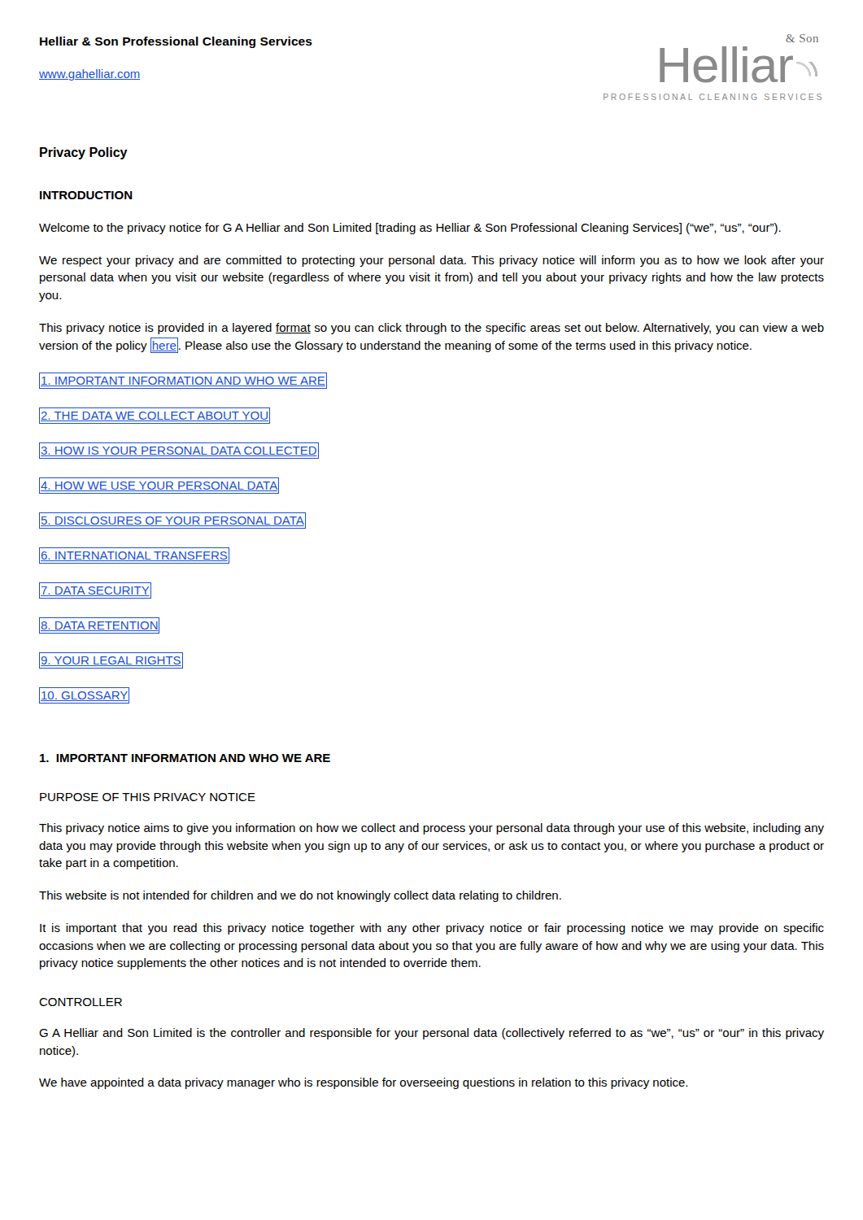Helliar & Son Professional Cleaning Services
www.gahelliar.com
& Son Helliar PROFESSIONAL CLEANING SERVICES
Privacy Policy
Introduction
Welcome to the privacy notice for G A Helliar and Son Limited [trading as Helliar & Son Professional Cleaning Services] (“we”, “us”, “our”).
We respect your privacy and are committed to protecting your personal data. This privacy notice will inform you as to how we look after your personal data when you visit our website (regardless of where you visit it from) and tell you about your privacy rights and how the law protects you.
This privacy notice is provided in a layered format so you can click through to the specific areas set out below. Alternatively, you can view a web version of the policy here. Please also use the Glossary to understand the meaning of some of the terms used in this privacy notice.
1. IMPORTANT INFORMATION AND WHO WE ARE 2. THE DATA WE COLLECT ABOUT YOU 3. HOW IS YOUR PERSONAL DATA COLLECTED 4. HOW WE USE YOUR PERSONAL DATA 5. DISCLOSURES OF YOUR PERSONAL DATA 6. INTERNATIONAL TRANSFERS 7. DATA SECURITY 8. DATA RETENTION 9. YOUR LEGAL RIGHTS 10. GLOSSARY
1. Important information and who we are
Purpose of this privacy notice
This privacy notice aims to give you information on how we collect and process your personal data through your use of this website, including any data you may provide through this website when you sign up to any of our services, or ask us to contact you, or where you purchase a product or take part in a competition.
This website is not intended for children and we do not knowingly collect data relating to children.
It is important that you read this privacy notice together with any other privacy notice or fair processing notice we may provide on specific occasions when we are collecting or processing personal data about you so that you are fully aware of how and why we are using your data. This privacy notice supplements the other notices and is not intended to override them.
Controller
G A Helliar and Son Limited is the controller and responsible for your personal data (collectively referred to as “we”, “us” or “our” in this privacy notice).
We have appointed a data privacy manager who is responsible for overseeing questions in relation to this privacy notice.